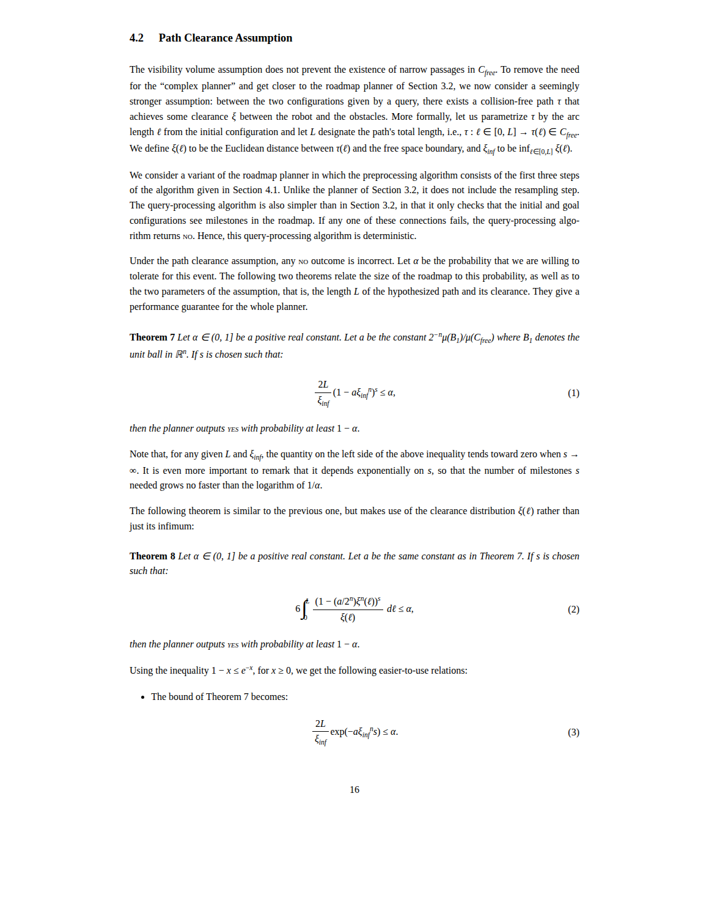4.2 Path Clearance Assumption
The visibility volume assumption does not prevent the existence of narrow passages in Cfree. To remove the need for the “complex planner” and get closer to the roadmap planner of Section 3.2, we now consider a seemingly stronger assumption: between the two configurations given by a query, there exists a collision-free path τ that achieves some clearance ξ between the robot and the obstacles. More formally, let us parametrize τ by the arc length ℓ from the initial configuration and let L designate the path's total length, i.e., τ : ℓ ∈ [0, L] → τ(ℓ) ∈ Cfree. We define ξ(ℓ) to be the Euclidean distance between τ(ℓ) and the free space boundary, and ξinf to be infℓ∈[0,L] ξ(ℓ).
We consider a variant of the roadmap planner in which the preprocessing algorithm consists of the first three steps of the algorithm given in Section 4.1. Unlike the planner of Section 3.2, it does not include the resampling step. The query-processing algorithm is also simpler than in Section 3.2, in that it only checks that the initial and goal configurations see milestones in the roadmap. If any one of these connections fails, the query-processing algorithm returns no. Hence, this query-processing algorithm is deterministic.
Under the path clearance assumption, any no outcome is incorrect. Let α be the probability that we are willing to tolerate for this event. The following two theorems relate the size of the roadmap to this probability, as well as to the two parameters of the assumption, that is, the length L of the hypothesized path and its clearance. They give a performance guarantee for the whole planner.
Theorem 7 Let α ∈ (0, 1] be a positive real constant. Let a be the constant 2−nμ(B1)/μ(Cfree) where B1 denotes the unit ball in ℝn. If s is chosen such that:
2L ξinf(1 − aξinfn)s ≤ α, (1)
then the planner outputs yes with probability at least 1 − α.
Note that, for any given L and ξinf, the quantity on the left side of the above inequality tends toward zero when s → ∞. It is even more important to remark that it depends exponentially on s, so that the number of milestones s needed grows no faster than the logarithm of 1/α.
The following theorem is similar to the previous one, but makes use of the clearance distribution ξ(ℓ) rather than just its infimum:
Theorem 8 Let α ∈ (0, 1] be a positive real constant. Let a be the same constant as in Theorem 7. If s is chosen such that:
6∫L 0 (1 − (a/2n)ξn(ℓ))s ξ(ℓ) dℓ ≤ α, (2)
then the planner outputs yes with probability at least 1 − α.
Using the inequality 1 − x ≤ e−x, for x ≥ 0, we get the following easier-to-use relations:
The bound of Theorem 7 becomes:
2L ξinfexp(−aξinfns) ≤ α. (3)
16